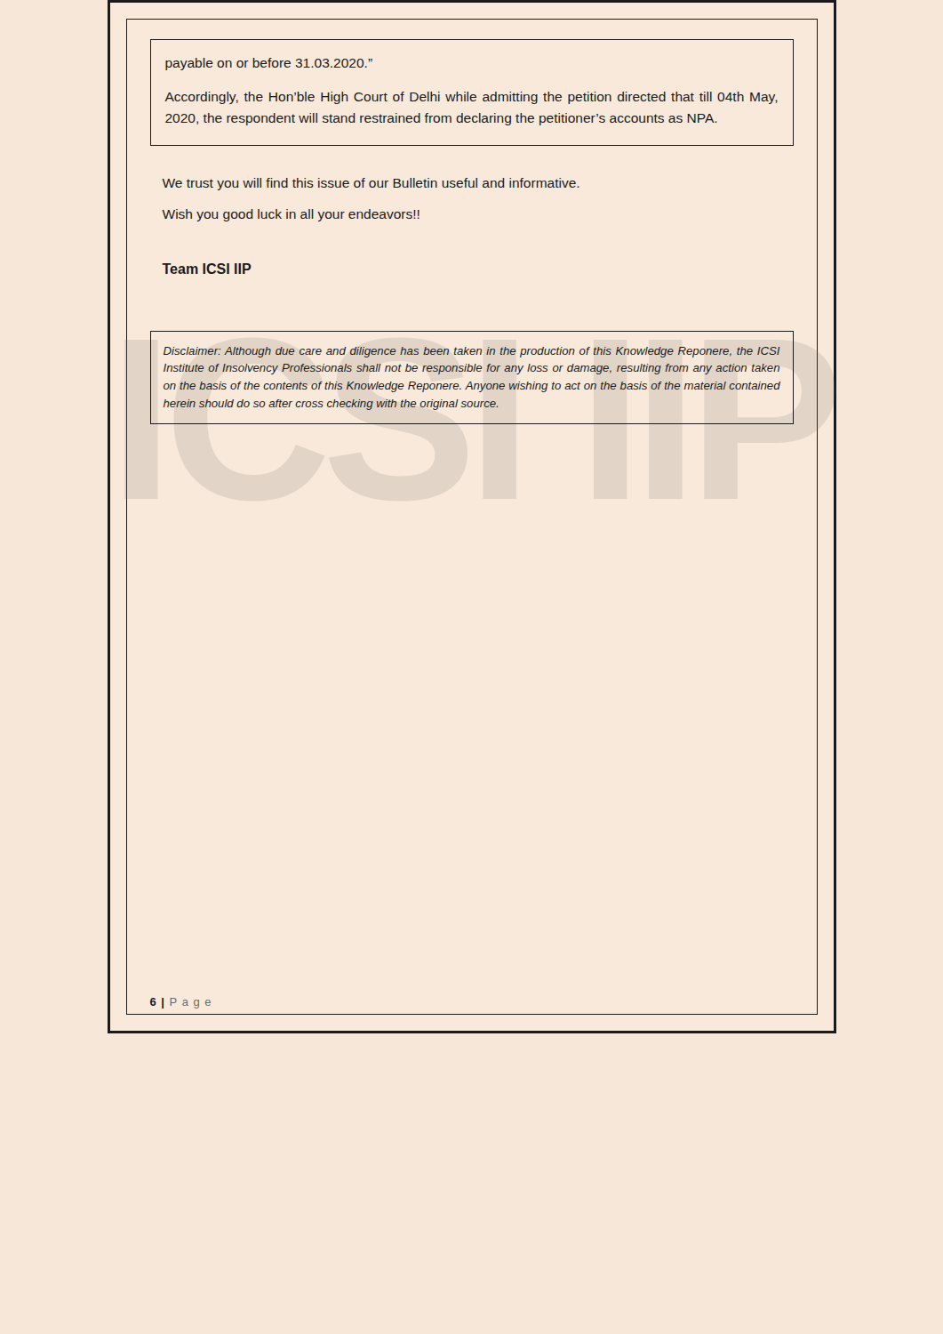ICSI IIP
payable on or before 31.03.2020.”
Accordingly, the Hon’ble High Court of Delhi while admitting the petition directed that till 04th May, 2020, the respondent will stand restrained from declaring the petitioner’s accounts as NPA.
We trust you will find this issue of our Bulletin useful and informative.
Wish you good luck in all your endeavors!!
Team ICSI IIP
Disclaimer: Although due care and diligence has been taken in the production of this Knowledge Reponere, the ICSI Institute of Insolvency Professionals shall not be responsible for any loss or damage, resulting from any action taken on the basis of the contents of this Knowledge Reponere. Anyone wishing to act on the basis of the material contained herein should do so after cross checking with the original source.
6 | P a g e